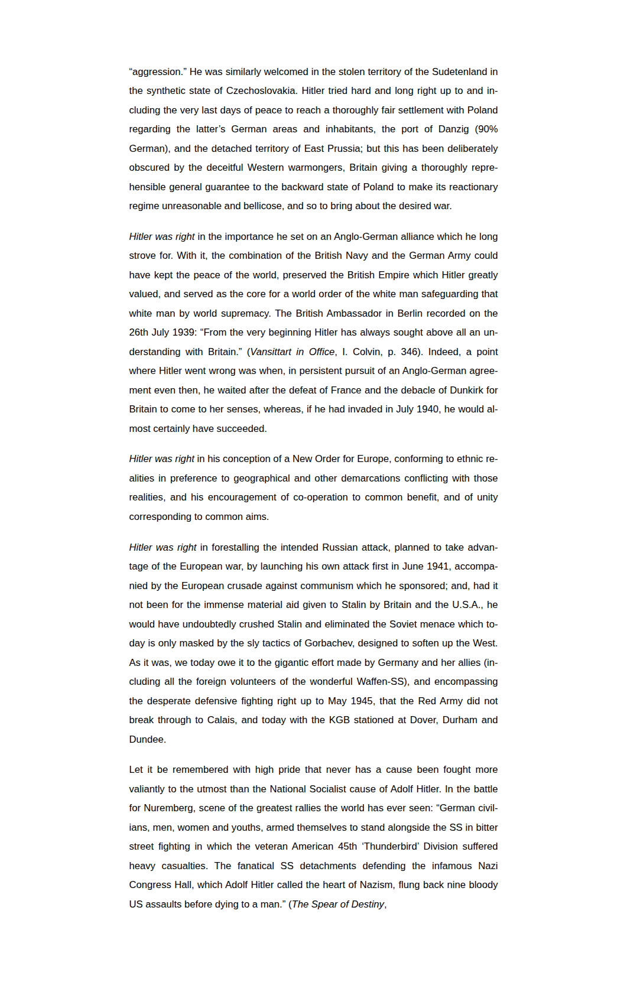“aggression.” He was similarly welcomed in the stolen territory of the Sudetenland in the synthetic state of Czechoslovakia. Hitler tried hard and long right up to and including the very last days of peace to reach a thoroughly fair settlement with Poland regarding the latter’s German areas and inhabitants, the port of Danzig (90% German), and the detached territory of East Prussia; but this has been deliberately obscured by the deceitful Western warmongers, Britain giving a thoroughly reprehensible general guarantee to the backward state of Poland to make its reactionary regime unreasonable and bellicose, and so to bring about the desired war.
Hitler was right in the importance he set on an Anglo-German alliance which he long strove for. With it, the combination of the British Navy and the German Army could have kept the peace of the world, preserved the British Empire which Hitler greatly valued, and served as the core for a world order of the white man safeguarding that white man by world supremacy. The British Ambassador in Berlin recorded on the 26th July 1939: “From the very beginning Hitler has always sought above all an understanding with Britain.” (Vansittart in Office, I. Colvin, p. 346). Indeed, a point where Hitler went wrong was when, in persistent pursuit of an Anglo-German agreement even then, he waited after the defeat of France and the debacle of Dunkirk for Britain to come to her senses, whereas, if he had invaded in July 1940, he would almost certainly have succeeded.
Hitler was right in his conception of a New Order for Europe, conforming to ethnic realities in preference to geographical and other demarcations conflicting with those realities, and his encouragement of co-operation to common benefit, and of unity corresponding to common aims.
Hitler was right in forestalling the intended Russian attack, planned to take advantage of the European war, by launching his own attack first in June 1941, accompanied by the European crusade against communism which he sponsored; and, had it not been for the immense material aid given to Stalin by Britain and the U.S.A., he would have undoubtedly crushed Stalin and eliminated the Soviet menace which today is only masked by the sly tactics of Gorbachev, designed to soften up the West. As it was, we today owe it to the gigantic effort made by Germany and her allies (including all the foreign volunteers of the wonderful Waffen-SS), and encompassing the desperate defensive fighting right up to May 1945, that the Red Army did not break through to Calais, and today with the KGB stationed at Dover, Durham and Dundee.
Let it be remembered with high pride that never has a cause been fought more valiantly to the utmost than the National Socialist cause of Adolf Hitler. In the battle for Nuremberg, scene of the greatest rallies the world has ever seen: “German civilians, men, women and youths, armed themselves to stand alongside the SS in bitter street fighting in which the veteran American 45th ‘Thunderbird’ Division suffered heavy casualties. The fanatical SS detachments defending the infamous Nazi Congress Hall, which Adolf Hitler called the heart of Nazism, flung back nine bloody US assaults before dying to a man.” (The Spear of Destiny,